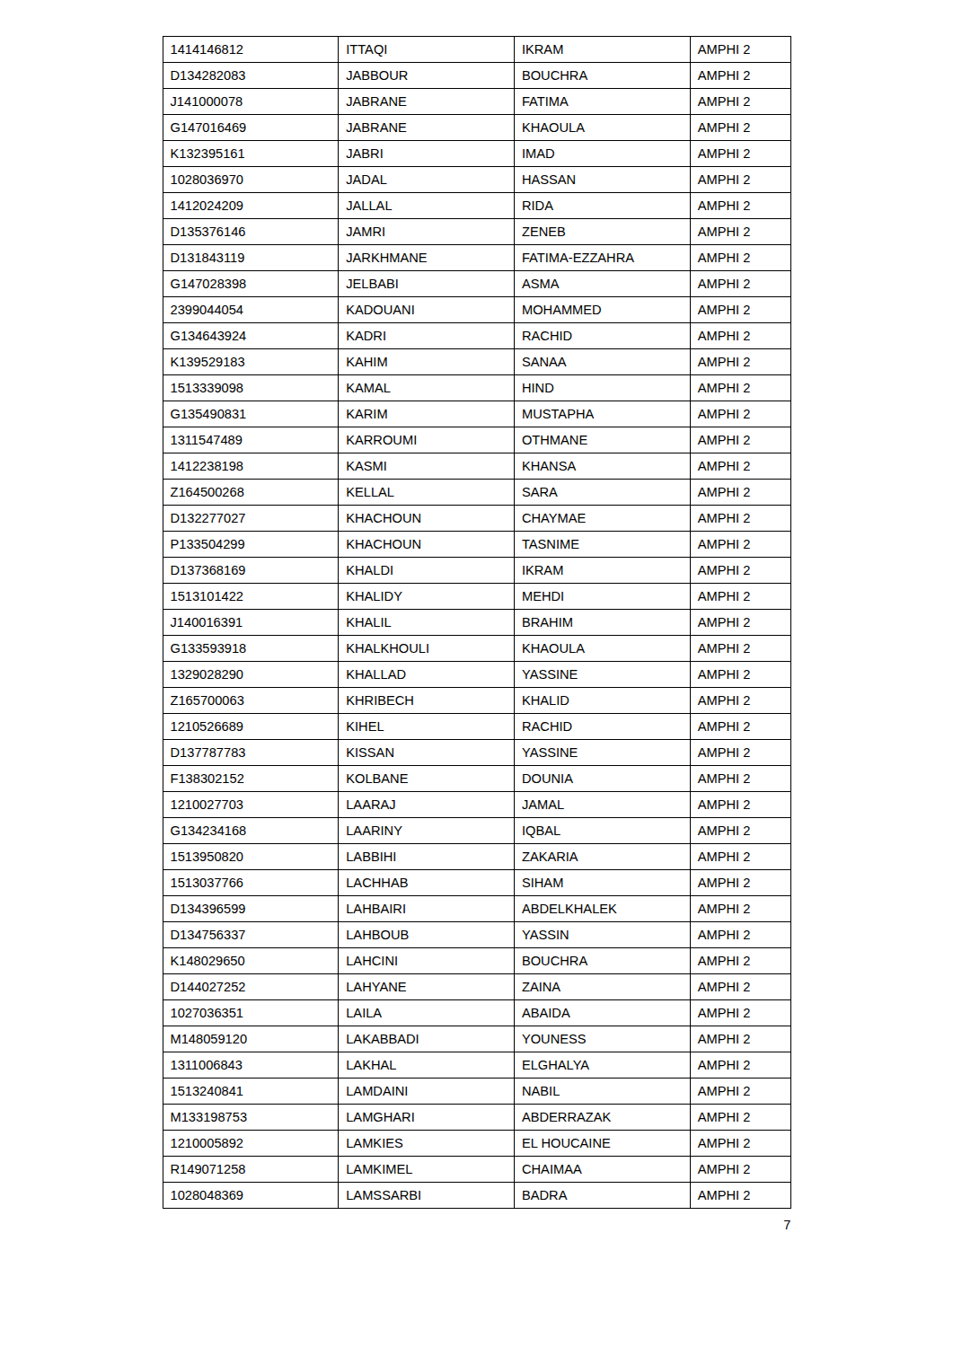| 1414146812 | ITTAQI | IKRAM | AMPHI 2 |
| D134282083 | JABBOUR | BOUCHRA | AMPHI 2 |
| J141000078 | JABRANE | FATIMA | AMPHI 2 |
| G147016469 | JABRANE | KHAOULA | AMPHI 2 |
| K132395161 | JABRI | IMAD | AMPHI 2 |
| 1028036970 | JADAL | HASSAN | AMPHI 2 |
| 1412024209 | JALLAL | RIDA | AMPHI 2 |
| D135376146 | JAMRI | ZENEB | AMPHI 2 |
| D131843119 | JARKHMANE | FATIMA-EZZAHRA | AMPHI 2 |
| G147028398 | JELBABI | ASMA | AMPHI 2 |
| 2399044054 | KADOUANI | MOHAMMED | AMPHI 2 |
| G134643924 | KADRI | RACHID | AMPHI 2 |
| K139529183 | KAHIM | SANAA | AMPHI 2 |
| 1513339098 | KAMAL | HIND | AMPHI 2 |
| G135490831 | KARIM | MUSTAPHA | AMPHI 2 |
| 1311547489 | KARROUMI | OTHMANE | AMPHI 2 |
| 1412238198 | KASMI | KHANSA | AMPHI 2 |
| Z164500268 | KELLAL | SARA | AMPHI 2 |
| D132277027 | KHACHOUN | CHAYMAE | AMPHI 2 |
| P133504299 | KHACHOUN | TASNIME | AMPHI 2 |
| D137368169 | KHALDI | IKRAM | AMPHI 2 |
| 1513101422 | KHALIDY | MEHDI | AMPHI 2 |
| J140016391 | KHALIL | BRAHIM | AMPHI 2 |
| G133593918 | KHALKHOULI | KHAOULA | AMPHI 2 |
| 1329028290 | KHALLAD | YASSINE | AMPHI 2 |
| Z165700063 | KHRIBECH | KHALID | AMPHI 2 |
| 1210526689 | KIHEL | RACHID | AMPHI 2 |
| D137787783 | KISSAN | YASSINE | AMPHI 2 |
| F138302152 | KOLBANE | DOUNIA | AMPHI 2 |
| 1210027703 | LAARAJ | JAMAL | AMPHI 2 |
| G134234168 | LAARINY | IQBAL | AMPHI 2 |
| 1513950820 | LABBIHI | ZAKARIA | AMPHI 2 |
| 1513037766 | LACHHAB | SIHAM | AMPHI 2 |
| D134396599 | LAHBAIRI | ABDELKHALEK | AMPHI 2 |
| D134756337 | LAHBOUB | YASSIN | AMPHI 2 |
| K148029650 | LAHCINI | BOUCHRA | AMPHI 2 |
| D144027252 | LAHYANE | ZAINA | AMPHI 2 |
| 1027036351 | LAILA | ABAIDA | AMPHI 2 |
| M148059120 | LAKABBADI | YOUNESS | AMPHI 2 |
| 1311006843 | LAKHAL | ELGHALYA | AMPHI 2 |
| 1513240841 | LAMDAINI | NABIL | AMPHI 2 |
| M133198753 | LAMGHARI | ABDERRAZAK | AMPHI 2 |
| 1210005892 | LAMKIES | EL HOUCAINE | AMPHI 2 |
| R149071258 | LAMKIMEL | CHAIMAA | AMPHI 2 |
| 1028048369 | LAMSSARBI | BADRA | AMPHI 2 |
7